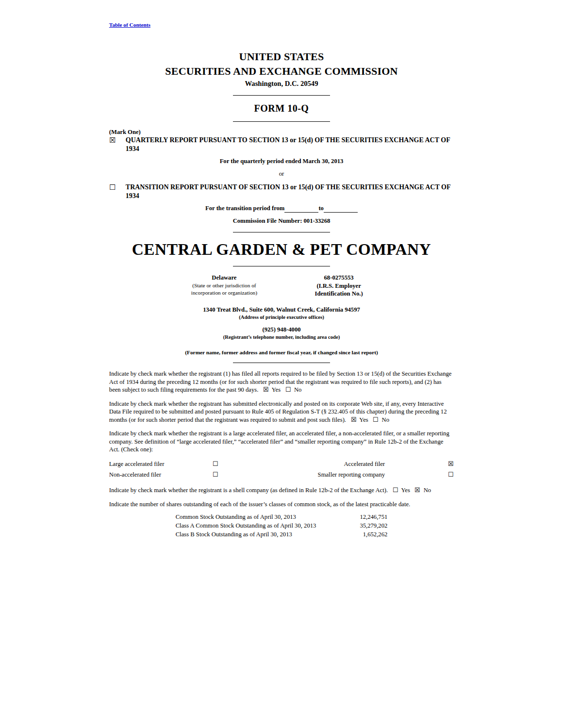Table of Contents
UNITED STATES
SECURITIES AND EXCHANGE COMMISSION
Washington, D.C. 20549
FORM 10-Q
(Mark One)
| ☒ | QUARTERLY REPORT PURSUANT TO SECTION 13 or 15(d) OF THE SECURITIES EXCHANGE ACT OF 1934 |
For the quarterly period ended March 30, 2013
or
| ☐ | TRANSITION REPORT PURSUANT OF SECTION 13 or 15(d) OF THE SECURITIES EXCHANGE ACT OF 1934 |
For the transition period from to
Commission File Number: 001-33268
CENTRAL GARDEN & PET COMPANY
| Delaware (State or other jurisdiction of incorporation or organization) | 68-0275553 (I.R.S. Employer Identification No.) |
1340 Treat Blvd., Suite 600, Walnut Creek, California 94597
(Address of principle executive offices)
(925) 948-4000
(Registrant’s telephone number, including area code)
(Former name, former address and former fiscal year, if changed since last report)
Indicate by check mark whether the registrant (1) has filed all reports required to be filed by Section 13 or 15(d) of the Securities Exchange Act of 1934 during the preceding 12 months (or for such shorter period that the registrant was required to file such reports), and (2) has been subject to such filing requirements for the past 90 days. ☒ Yes ☐ No
Indicate by check mark whether the registrant has submitted electronically and posted on its corporate Web site, if any, every Interactive Data File required to be submitted and posted pursuant to Rule 405 of Regulation S-T (§ 232.405 of this chapter) during the preceding 12 months (or for such shorter period that the registrant was required to submit and post such files). ☒ Yes ☐ No
Indicate by check mark whether the registrant is a large accelerated filer, an accelerated filer, a non-accelerated filer, or a smaller reporting company. See definition of “large accelerated filer,” “accelerated filer” and “smaller reporting company” in Rule 12b-2 of the Exchange Act. (Check one):
| Large accelerated filer | ☐ | Accelerated filer | ☒ |
| Non-accelerated filer | ☐ | Smaller reporting company | ☐ |
Indicate by check mark whether the registrant is a shell company (as defined in Rule 12b-2 of the Exchange Act). ☐ Yes ☒ No
Indicate the number of shares outstanding of each of the issuer’s classes of common stock, as of the latest practicable date.
| Common Stock Outstanding as of April 30, 2013 | 12,246,751 |
| Class A Common Stock Outstanding as of April 30, 2013 | 35,279,202 |
| Class B Stock Outstanding as of April 30, 2013 | 1,652,262 |